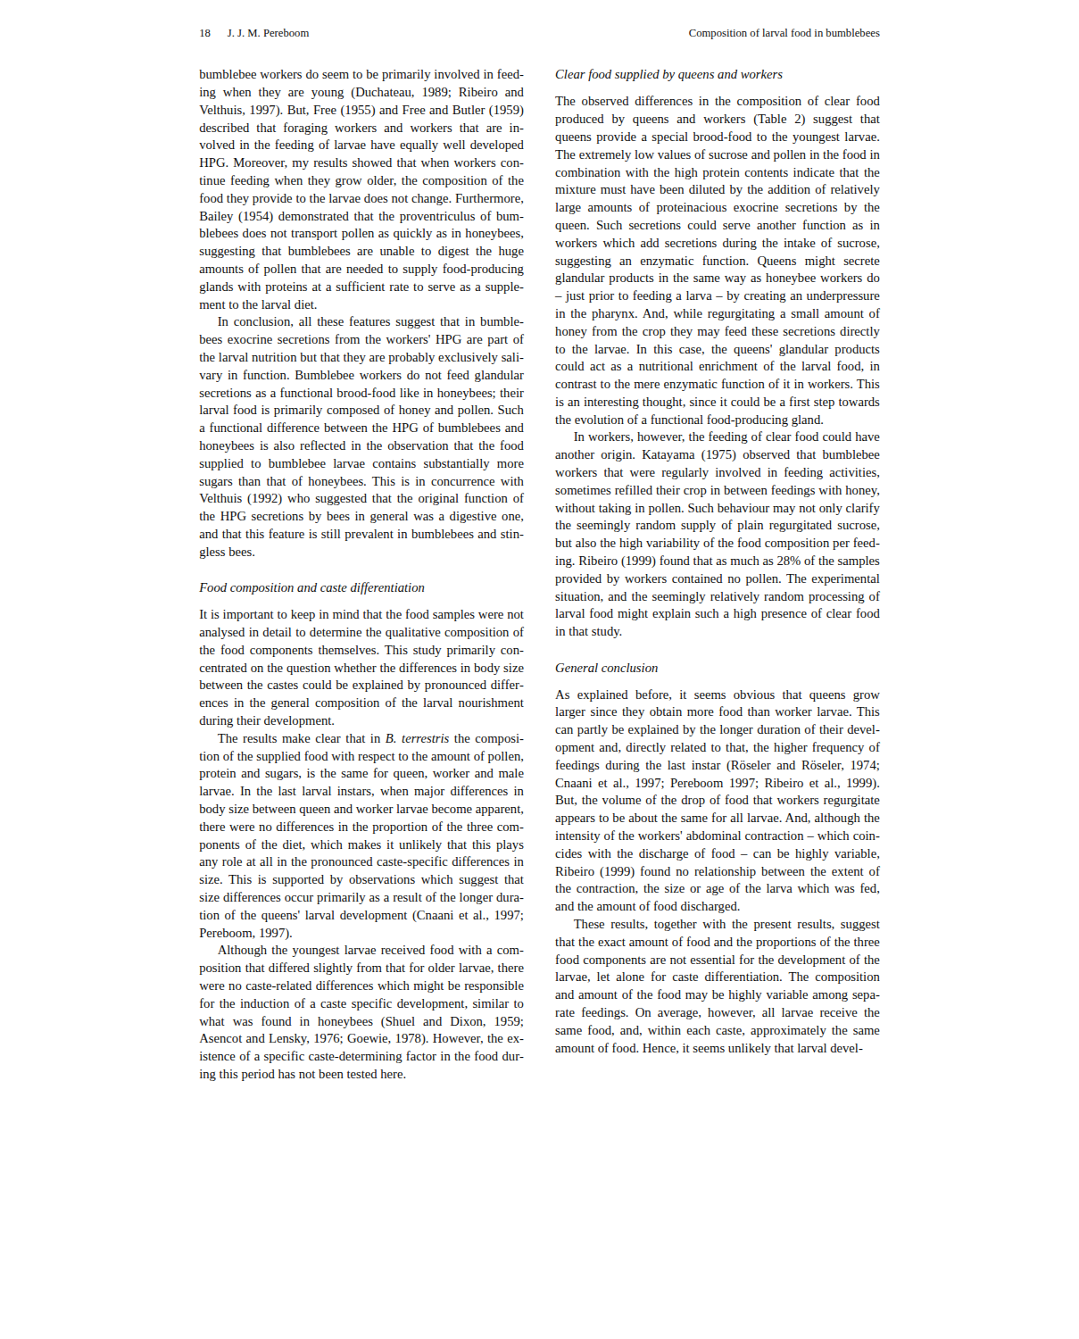18 J. J. M. Pereboom Composition of larval food in bumblebees
bumblebee workers do seem to be primarily involved in feeding when they are young (Duchateau, 1989; Ribeiro and Velthuis, 1997). But, Free (1955) and Free and Butler (1959) described that foraging workers and workers that are involved in the feeding of larvae have equally well developed HPG. Moreover, my results showed that when workers continue feeding when they grow older, the composition of the food they provide to the larvae does not change. Furthermore, Bailey (1954) demonstrated that the proventriculus of bumblebees does not transport pollen as quickly as in honeybees, suggesting that bumblebees are unable to digest the huge amounts of pollen that are needed to supply food-producing glands with proteins at a sufficient rate to serve as a supplement to the larval diet.
In conclusion, all these features suggest that in bumblebees exocrine secretions from the workers' HPG are part of the larval nutrition but that they are probably exclusively salivary in function. Bumblebee workers do not feed glandular secretions as a functional brood-food like in honeybees; their larval food is primarily composed of honey and pollen. Such a functional difference between the HPG of bumblebees and honeybees is also reflected in the observation that the food supplied to bumblebee larvae contains substantially more sugars than that of honeybees. This is in concurrence with Velthuis (1992) who suggested that the original function of the HPG secretions by bees in general was a digestive one, and that this feature is still prevalent in bumblebees and stingless bees.
Food composition and caste differentiation
It is important to keep in mind that the food samples were not analysed in detail to determine the qualitative composition of the food components themselves. This study primarily concentrated on the question whether the differences in body size between the castes could be explained by pronounced differences in the general composition of the larval nourishment during their development.
The results make clear that in B. terrestris the composition of the supplied food with respect to the amount of pollen, protein and sugars, is the same for queen, worker and male larvae. In the last larval instars, when major differences in body size between queen and worker larvae become apparent, there were no differences in the proportion of the three components of the diet, which makes it unlikely that this plays any role at all in the pronounced caste-specific differences in size. This is supported by observations which suggest that size differences occur primarily as a result of the longer duration of the queens' larval development (Cnaani et al., 1997; Pereboom, 1997).
Although the youngest larvae received food with a composition that differed slightly from that for older larvae, there were no caste-related differences which might be responsible for the induction of a caste specific development, similar to what was found in honeybees (Shuel and Dixon, 1959; Asencot and Lensky, 1976; Goewie, 1978). However, the existence of a specific caste-determining factor in the food during this period has not been tested here.
Clear food supplied by queens and workers
The observed differences in the composition of clear food produced by queens and workers (Table 2) suggest that queens provide a special brood-food to the youngest larvae. The extremely low values of sucrose and pollen in the food in combination with the high protein contents indicate that the mixture must have been diluted by the addition of relatively large amounts of proteinacious exocrine secretions by the queen. Such secretions could serve another function as in workers which add secretions during the intake of sucrose, suggesting an enzymatic function. Queens might secrete glandular products in the same way as honeybee workers do – just prior to feeding a larva – by creating an underpressure in the pharynx. And, while regurgitating a small amount of honey from the crop they may feed these secretions directly to the larvae. In this case, the queens' glandular products could act as a nutritional enrichment of the larval food, in contrast to the mere enzymatic function of it in workers. This is an interesting thought, since it could be a first step towards the evolution of a functional food-producing gland.
In workers, however, the feeding of clear food could have another origin. Katayama (1975) observed that bumblebee workers that were regularly involved in feeding activities, sometimes refilled their crop in between feedings with honey, without taking in pollen. Such behaviour may not only clarify the seemingly random supply of plain regurgitated sucrose, but also the high variability of the food composition per feeding. Ribeiro (1999) found that as much as 28% of the samples provided by workers contained no pollen. The experimental situation, and the seemingly relatively random processing of larval food might explain such a high presence of clear food in that study.
General conclusion
As explained before, it seems obvious that queens grow larger since they obtain more food than worker larvae. This can partly be explained by the longer duration of their development and, directly related to that, the higher frequency of feedings during the last instar (Röseler and Röseler, 1974; Cnaani et al., 1997; Pereboom 1997; Ribeiro et al., 1999). But, the volume of the drop of food that workers regurgitate appears to be about the same for all larvae. And, although the intensity of the workers' abdominal contraction – which coincides with the discharge of food – can be highly variable, Ribeiro (1999) found no relationship between the extent of the contraction, the size or age of the larva which was fed, and the amount of food discharged.
These results, together with the present results, suggest that the exact amount of food and the proportions of the three food components are not essential for the development of the larvae, let alone for caste differentiation. The composition and amount of the food may be highly variable among separate feedings. On average, however, all larvae receive the same food, and, within each caste, approximately the same amount of food. Hence, it seems unlikely that larval devel-